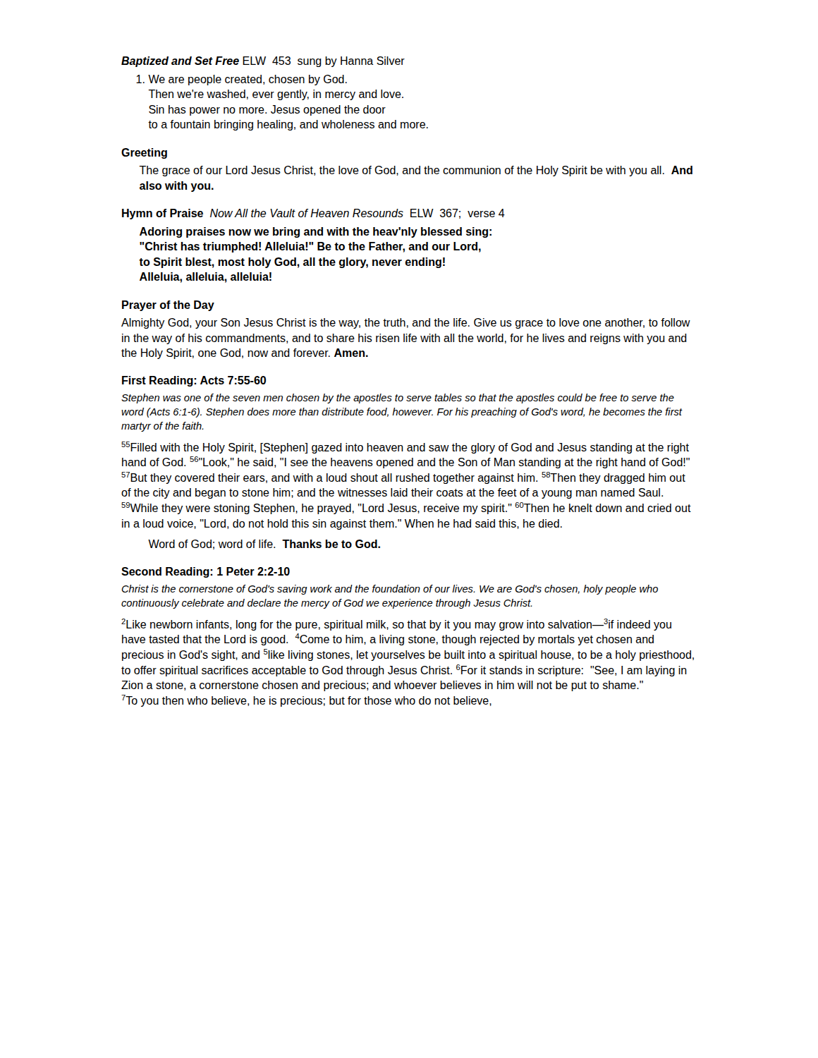Baptized and Set Free ELW 453 sung by Hanna Silver
We are people created, chosen by God.
Then we're washed, ever gently, in mercy and love.
Sin has power no more. Jesus opened the door
to a fountain bringing healing, and wholeness and more.
Greeting
The grace of our Lord Jesus Christ, the love of God, and the communion of the Holy Spirit be with you all. And also with you.
Hymn of Praise Now All the Vault of Heaven Resounds ELW 367; verse 4
Adoring praises now we bring and with the heav'nly blessed sing:
"Christ has triumphed! Alleluia!" Be to the Father, and our Lord,
to Spirit blest, most holy God, all the glory, never ending!
Alleluia, alleluia, alleluia!
Prayer of the Day
Almighty God, your Son Jesus Christ is the way, the truth, and the life. Give us grace to love one another, to follow in the way of his commandments, and to share his risen life with all the world, for he lives and reigns with you and the Holy Spirit, one God, now and forever. Amen.
First Reading: Acts 7:55-60
Stephen was one of the seven men chosen by the apostles to serve tables so that the apostles could be free to serve the word (Acts 6:1-6). Stephen does more than distribute food, however. For his preaching of God's word, he becomes the first martyr of the faith.
55Filled with the Holy Spirit, [Stephen] gazed into heaven and saw the glory of God and Jesus standing at the right hand of God. 56"Look," he said, "I see the heavens opened and the Son of Man standing at the right hand of God!" 57But they covered their ears, and with a loud shout all rushed together against him. 58Then they dragged him out of the city and began to stone him; and the witnesses laid their coats at the feet of a young man named Saul. 59While they were stoning Stephen, he prayed, "Lord Jesus, receive my spirit." 60Then he knelt down and cried out in a loud voice, "Lord, do not hold this sin against them." When he had said this, he died.
Word of God; word of life. Thanks be to God.
Second Reading: 1 Peter 2:2-10
Christ is the cornerstone of God's saving work and the foundation of our lives. We are God's chosen, holy people who continuously celebrate and declare the mercy of God we experience through Jesus Christ.
2Like newborn infants, long for the pure, spiritual milk, so that by it you may grow into salvation—3if indeed you have tasted that the Lord is good. 4Come to him, a living stone, though rejected by mortals yet chosen and precious in God's sight, and 5like living stones, let yourselves be built into a spiritual house, to be a holy priesthood, to offer spiritual sacrifices acceptable to God through Jesus Christ. 6For it stands in scripture: "See, I am laying in Zion a stone, a cornerstone chosen and precious; and whoever believes in him will not be put to shame."
7To you then who believe, he is precious; but for those who do not believe,